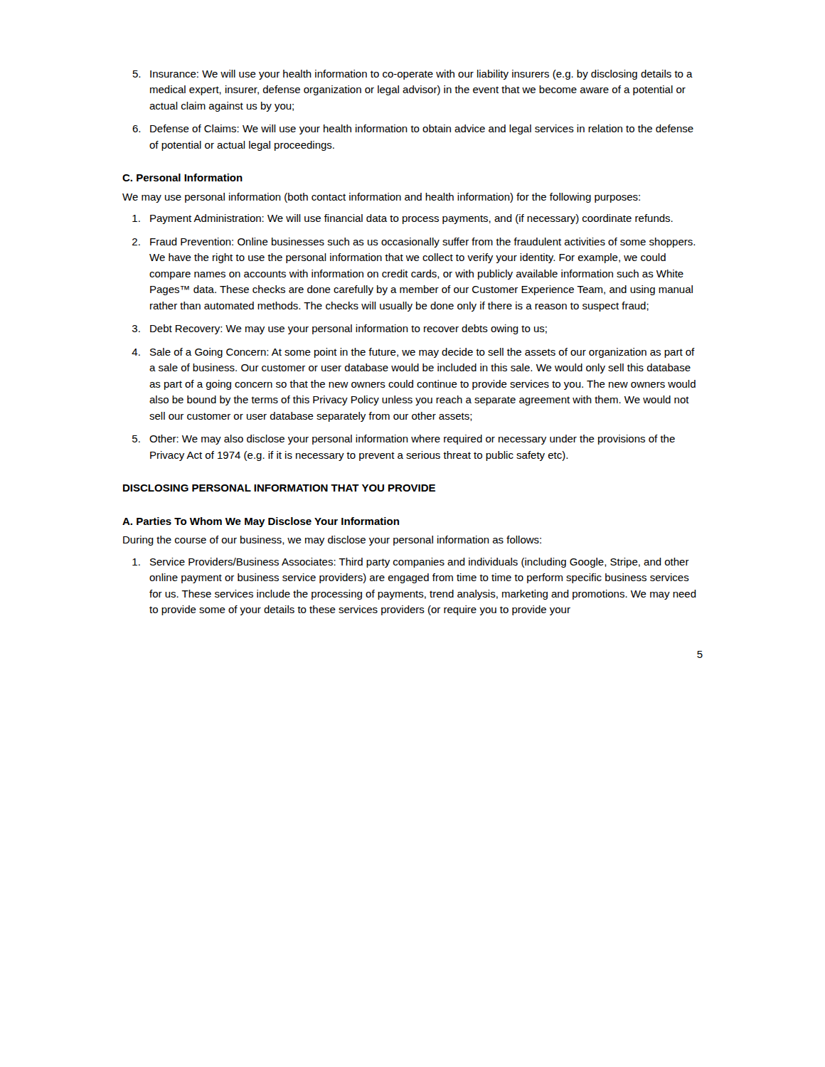Insurance: We will use your health information to co-operate with our liability insurers (e.g. by disclosing details to a medical expert, insurer, defense organization or legal advisor) in the event that we become aware of a potential or actual claim against us by you;
Defense of Claims: We will use your health information to obtain advice and legal services in relation to the defense of potential or actual legal proceedings.
C. Personal Information
We may use personal information (both contact information and health information) for the following purposes:
Payment Administration: We will use financial data to process payments, and (if necessary) coordinate refunds.
Fraud Prevention: Online businesses such as us occasionally suffer from the fraudulent activities of some shoppers. We have the right to use the personal information that we collect to verify your identity. For example, we could compare names on accounts with information on credit cards, or with publicly available information such as White Pages™ data. These checks are done carefully by a member of our Customer Experience Team, and using manual rather than automated methods. The checks will usually be done only if there is a reason to suspect fraud;
Debt Recovery: We may use your personal information to recover debts owing to us;
Sale of a Going Concern: At some point in the future, we may decide to sell the assets of our organization as part of a sale of business. Our customer or user database would be included in this sale. We would only sell this database as part of a going concern so that the new owners could continue to provide services to you. The new owners would also be bound by the terms of this Privacy Policy unless you reach a separate agreement with them. We would not sell our customer or user database separately from our other assets;
Other: We may also disclose your personal information where required or necessary under the provisions of the Privacy Act of 1974 (e.g. if it is necessary to prevent a serious threat to public safety etc).
DISCLOSING PERSONAL INFORMATION THAT YOU PROVIDE
A. Parties To Whom We May Disclose Your Information
During the course of our business, we may disclose your personal information as follows:
Service Providers/Business Associates: Third party companies and individuals (including Google, Stripe, and other online payment or business service providers) are engaged from time to time to perform specific business services for us. These services include the processing of payments, trend analysis, marketing and promotions. We may need to provide some of your details to these services providers (or require you to provide your
5